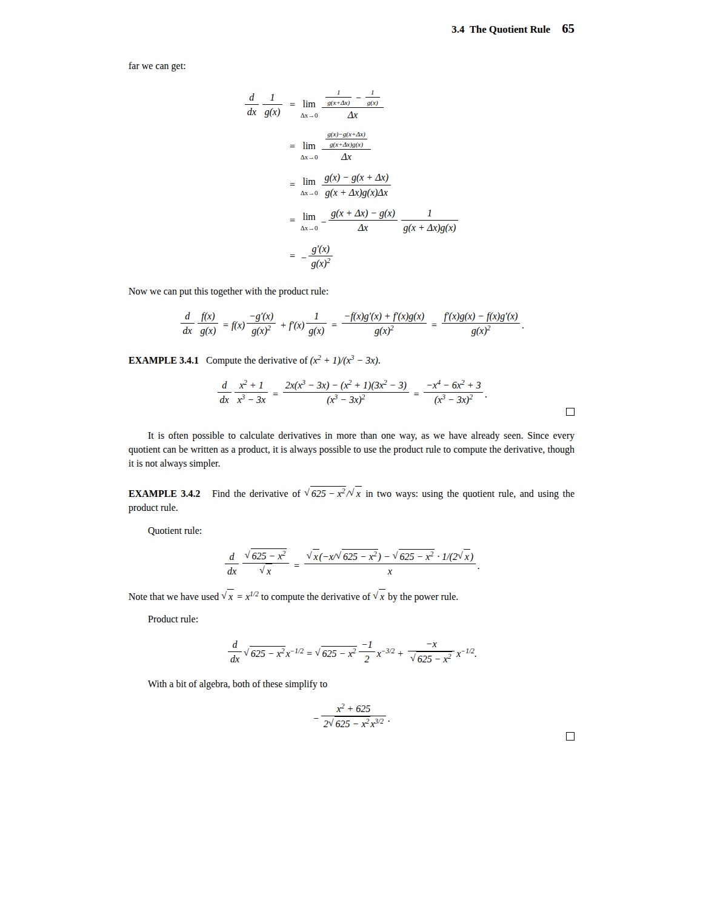3.4 The Quotient Rule 65
far we can get:
| d dx 1 g(x) | = | lim Δx→0 1 g(x+Δx) − 1 g(x) Δx |
| | = | lim Δx→0 g(x)−g(x+Δx) g(x+Δx)g(x) Δx |
| | = | lim Δx→0 g(x) − g(x + Δx) g(x + Δx)g(x)Δx |
| | = | lim Δx→0 − g(x + Δx) − g(x) Δx 1 g(x + Δx)g(x) |
| | = | − g′(x) g(x) 2 |
Now we can put this together with the product rule:
ddx f(x) g(x) = f(x)−g′(x) g(x)2 + f′(x)1 g(x) = −f(x)g′(x) + f′(x)g(x) g(x)2 = f′(x)g(x) − f(x)g′(x) g(x)2.
EXAMPLE 3.4.1 Compute the derivative of (x2 + 1)/(x3 − 3x).
ddx x2 + 1 x3 − 3x = 2x(x3 − 3x) − (x2 + 1)(3x2 − 3)(x3 − 3x)2 = −x4 − 6x2 + 3(x3 − 3x)2.
It is often possible to calculate derivatives in more than one way, as we have already seen. Since every quotient can be written as a product, it is always possible to use the product rule to compute the derivative, though it is not always simpler.
EXAMPLE 3.4.2 Find the derivative of 625 − x2/x in two ways: using the quotient rule, and using the product rule.
Quotient rule:
ddx 625 − x2 x = x(−x/625 − x2) − 625 − x2 · 1/(2x) x.
Note that we have used x = x1/2 to compute the derivative of x by the power rule.
Product rule:
ddx 625 − x2x−1/2 = 625 − x2−12x−3/2 + −x 625 − x2x−1/2.
With a bit of algebra, both of these simplify to
−x2 + 6252625 − x2x3/2.